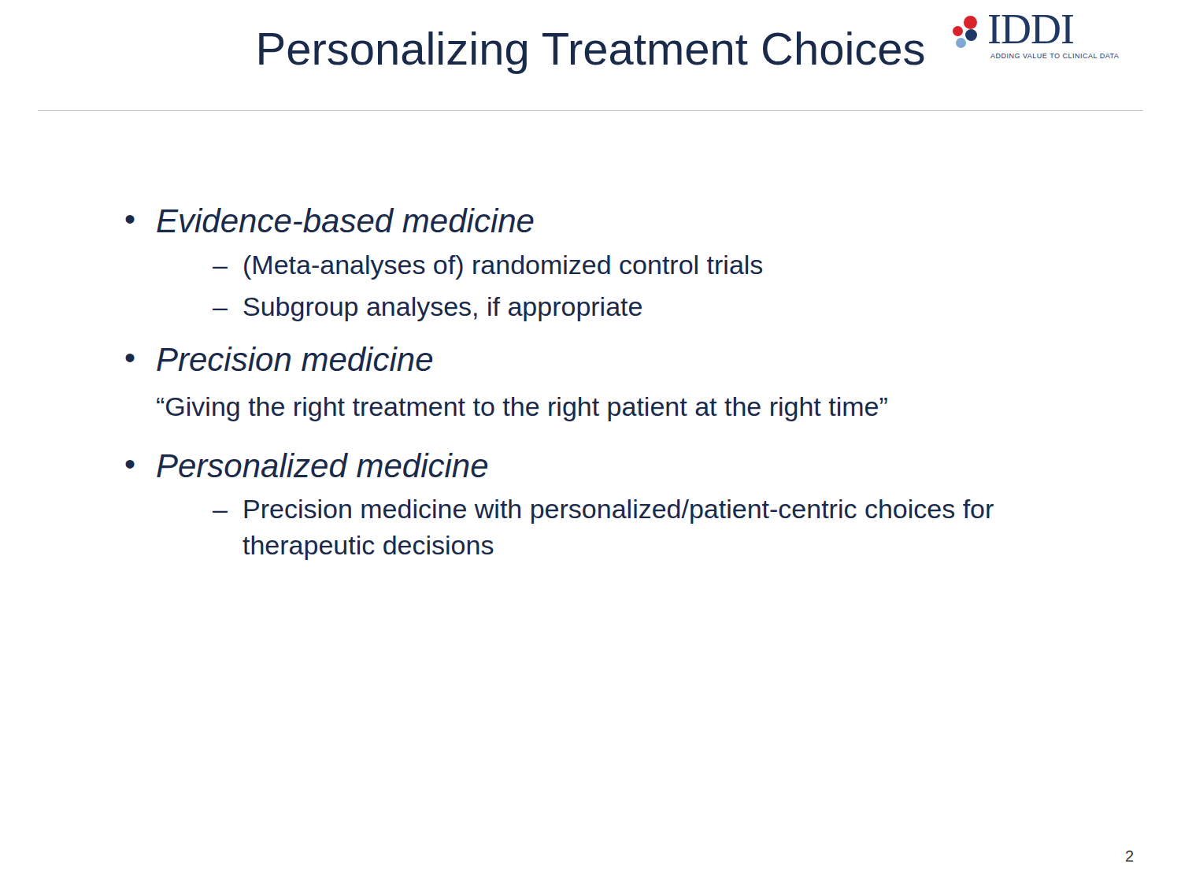Personalizing Treatment Choices
IDDI
Adding value to clinical data
Evidence-based medicine
(Meta-analyses of) randomized control trials
Subgroup analyses, if appropriate
Precision medicine
“Giving the right treatment to the right patient at the right time”
Personalized medicine
Precision medicine with personalized/patient-centric choices for therapeutic decisions
2